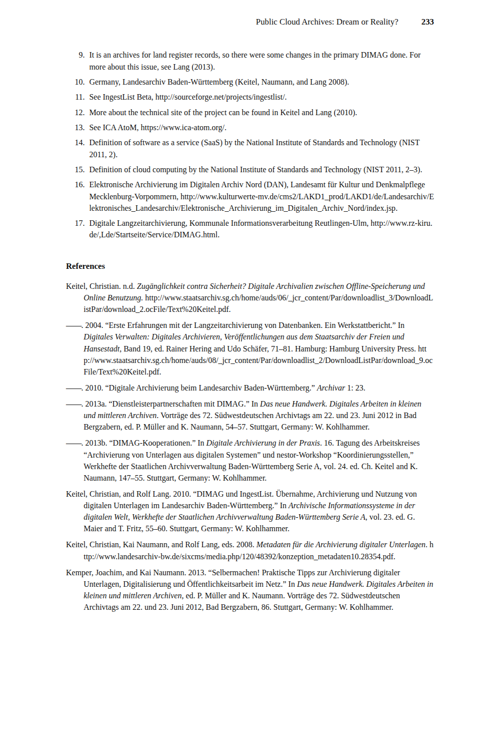Public Cloud Archives: Dream or Reality? 233
It is an archives for land register records, so there were some changes in the primary DIMAG done. For more about this issue, see Lang (2013).
Germany, Landesarchiv Baden-Württemberg (Keitel, Naumann, and Lang 2008).
See IngestList Beta, http://sourceforge.net/projects/ingestlist/.
More about the technical site of the project can be found in Keitel and Lang (2010).
See ICA AtoM, https://www.ica-atom.org/.
Definition of software as a service (SaaS) by the National Institute of Standards and Technology (NIST 2011, 2).
Definition of cloud computing by the National Institute of Standards and Technology (NIST 2011, 2–3).
Elektronische Archivierung im Digitalen Archiv Nord (DAN), Landesamt für Kultur und Denkmalpflege Mecklenburg-Vorpommern, http://www.kulturwerte-mv.de/cms2/LAKD1_prod/LAKD1/de/Landesarchiv/Elektronisches_Landesarchiv/Elektronische_Archivierung_im_Digitalen_Archiv_Nord/index.jsp.
Digitale Langzeitarchivierung, Kommunale Informationsverarbeitung Reutlingen-Ulm, http://www.rz-kiru.de/,Lde/Startseite/Service/DIMAG.html.
References
Keitel, Christian. n.d. Zugänglichkeit contra Sicherheit? Digitale Archivalien zwischen Offline-Speicherung und Online Benutzung. http://www.staatsarchiv.sg.ch/home/auds/06/_jcr_content/Par/downloadlist_3/DownloadListPar/download_2.ocFile/Text%20Keitel.pdf.
——. 2004. “Erste Erfahrungen mit der Langzeitarchivierung von Datenbanken. Ein Werkstattbericht.” In Digitales Verwalten: Digitales Archivieren, Veröffentlichungen aus dem Staatsarchiv der Freien und Hansestadt, Band 19, ed. Rainer Hering and Udo Schäfer, 71–81. Hamburg: Hamburg University Press. http://www.staatsarchiv.sg.ch/home/auds/08/_jcr_content/Par/downloadlist_2/DownloadListPar/download_9.ocFile/Text%20Keitel.pdf.
——. 2010. “Digitale Archivierung beim Landesarchiv Baden-Württemberg.” Archivar 1: 23.
——. 2013a. “Dienstleisterpartnerschaften mit DIMAG.” In Das neue Handwerk. Digitales Arbeiten in kleinen und mittleren Archiven. Vorträge des 72. Südwestdeutschen Archivtags am 22. und 23. Juni 2012 in Bad Bergzabern, ed. P. Müller and K. Naumann, 54–57. Stuttgart, Germany: W. Kohlhammer.
——. 2013b. “DIMAG-Kooperationen.” In Digitale Archivierung in der Praxis. 16. Tagung des Arbeitskreises “Archivierung von Unterlagen aus digitalen Systemen” und nestor-Workshop “Koordinierungsstellen,” Werkhefte der Staatlichen Archivverwaltung Baden-Württemberg Serie A, vol. 24. ed. Ch. Keitel and K. Naumann, 147–55. Stuttgart, Germany: W. Kohlhammer.
Keitel, Christian, and Rolf Lang. 2010. “DIMAG und IngestList. Übernahme, Archivierung und Nutzung von digitalen Unterlagen im Landesarchiv Baden-Württemberg.” In Archivische Informationssysteme in der digitalen Welt, Werkhefte der Staatlichen Archivverwaltung Baden-Württemberg Serie A, vol. 23. ed. G. Maier and T. Fritz, 55–60. Stuttgart, Germany: W. Kohlhammer.
Keitel, Christian, Kai Naumann, and Rolf Lang, eds. 2008. Metadaten für die Archivierung digitaler Unterlagen. http://www.landesarchiv-bw.de/sixcms/media.php/120/48392/konzeption_metadaten10.28354.pdf.
Kemper, Joachim, and Kai Naumann. 2013. “Selbermachen! Praktische Tipps zur Archivierung digitaler Unterlagen, Digitalisierung und Öffentlichkeitsarbeit im Netz.” In Das neue Handwerk. Digitales Arbeiten in kleinen und mittleren Archiven, ed. P. Müller and K. Naumann. Vorträge des 72. Südwestdeutschen Archivtags am 22. und 23. Juni 2012, Bad Bergzabern, 86. Stuttgart, Germany: W. Kohlhammer.